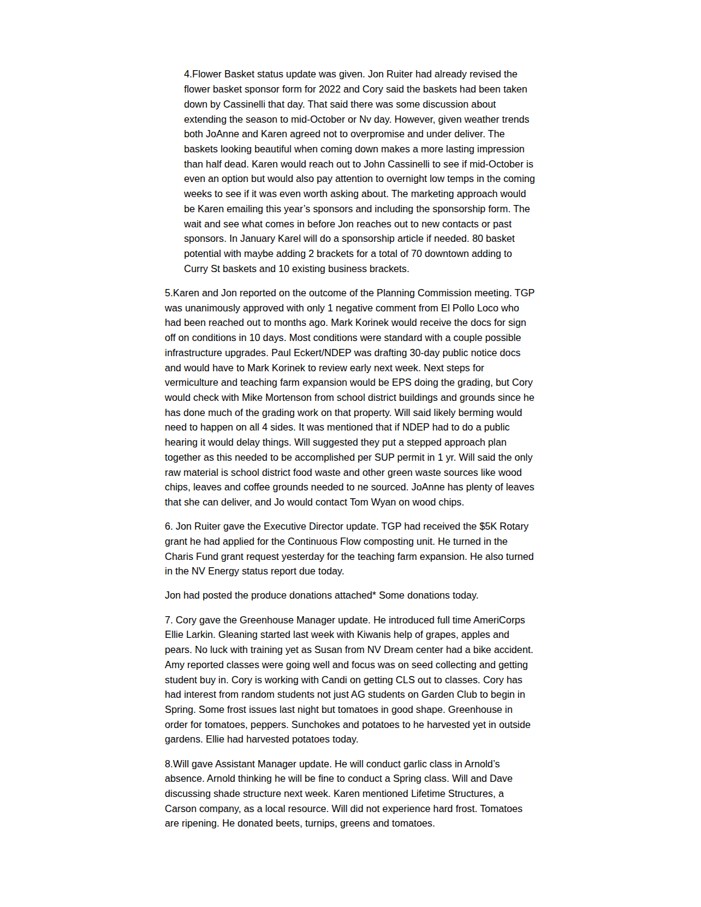4.Flower Basket status update was given. Jon Ruiter had already revised the flower basket sponsor form for 2022 and Cory said the baskets had been taken down by Cassinelli that day. That said there was some discussion about extending the season to mid-October or Nv day. However, given weather trends both JoAnne and Karen agreed not to overpromise and under deliver. The baskets looking beautiful when coming down makes a more lasting impression than half dead. Karen would reach out to John Cassinelli to see if mid-October is even an option but would also pay attention to overnight low temps in the coming weeks to see if it was even worth asking about. The marketing approach would be Karen emailing this year’s sponsors and including the sponsorship form. The wait and see what comes in before Jon reaches out to new contacts or past sponsors. In January Karel will do a sponsorship article if needed. 80 basket potential with maybe adding 2 brackets for a total of 70 downtown adding to Curry St baskets and 10 existing business brackets.
5.Karen and Jon reported on the outcome of the Planning Commission meeting. TGP was unanimously approved with only 1 negative comment from El Pollo Loco who had been reached out to months ago. Mark Korinek would receive the docs for sign off on conditions in 10 days. Most conditions were standard with a couple possible infrastructure upgrades. Paul Eckert/NDEP was drafting 30-day public notice docs and would have to Mark Korinek to review early next week. Next steps for vermiculture and teaching farm expansion would be EPS doing the grading, but Cory would check with Mike Mortenson from school district buildings and grounds since he has done much of the grading work on that property. Will said likely berming would need to happen on all 4 sides. It was mentioned that if NDEP had to do a public hearing it would delay things. Will suggested they put a stepped approach plan together as this needed to be accomplished per SUP permit in 1 yr. Will said the only raw material is school district food waste and other green waste sources like wood chips, leaves and coffee grounds needed to ne sourced. JoAnne has plenty of leaves that she can deliver, and Jo would contact Tom Wyan on wood chips.
6. Jon Ruiter gave the Executive Director update. TGP had received the $5K Rotary grant he had applied for the Continuous Flow composting unit. He turned in the Charis Fund grant request yesterday for the teaching farm expansion. He also turned in the NV Energy status report due today.
Jon had posted the produce donations attached* Some donations today.
7. Cory gave the Greenhouse Manager update. He introduced full time AmeriCorps Ellie Larkin. Gleaning started last week with Kiwanis help of grapes, apples and pears. No luck with training yet as Susan from NV Dream center had a bike accident. Amy reported classes were going well and focus was on seed collecting and getting student buy in. Cory is working with Candi on getting CLS out to classes. Cory has had interest from random students not just AG students on Garden Club to begin in Spring. Some frost issues last night but tomatoes in good shape. Greenhouse in order for tomatoes, peppers. Sunchokes and potatoes to he harvested yet in outside gardens. Ellie had harvested potatoes today.
8.Will gave Assistant Manager update. He will conduct garlic class in Arnold’s absence. Arnold thinking he will be fine to conduct a Spring class. Will and Dave discussing shade structure next week. Karen mentioned Lifetime Structures, a Carson company, as a local resource. Will did not experience hard frost. Tomatoes are ripening. He donated beets, turnips, greens and tomatoes.